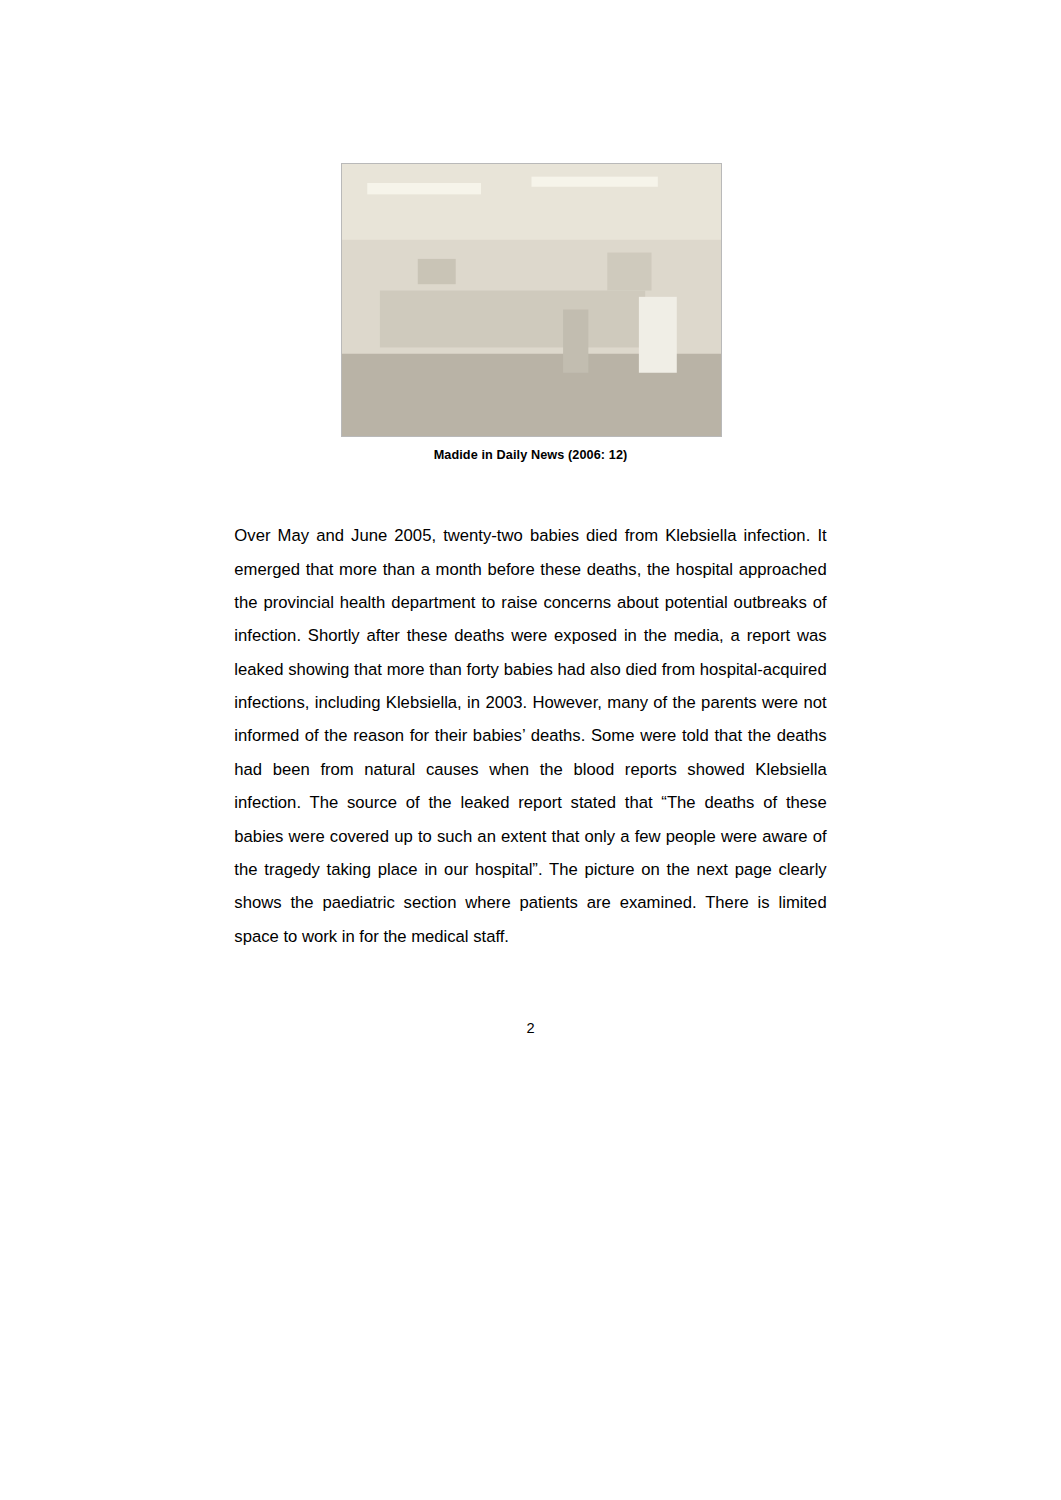Madide in Daily News (2006: 12)
Over May and June 2005, twenty-two babies died from Klebsiella infection. It emerged that more than a month before these deaths, the hospital approached the provincial health department to raise concerns about potential outbreaks of infection. Shortly after these deaths were exposed in the media, a report was leaked showing that more than forty babies had also died from hospital-acquired infections, including Klebsiella, in 2003. However, many of the parents were not informed of the reason for their babies’ deaths. Some were told that the deaths had been from natural causes when the blood reports showed Klebsiella infection. The source of the leaked report stated that “The deaths of these babies were covered up to such an extent that only a few people were aware of the tragedy taking place in our hospital”. The picture on the next page clearly shows the paediatric section where patients are examined. There is limited space to work in for the medical staff.
2